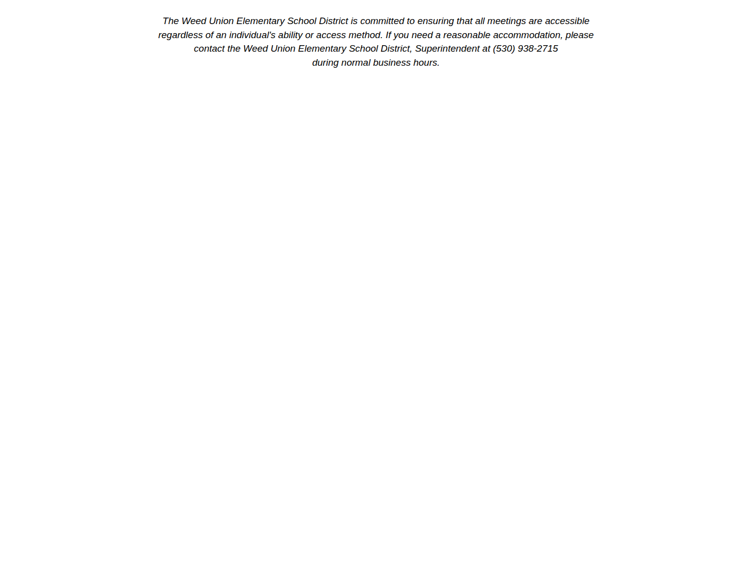The Weed Union Elementary School District is committed to ensuring that all meetings are accessible regardless of an individual's ability or access method. If you need a reasonable accommodation, please contact the Weed Union Elementary School District, Superintendent at (530) 938-2715
during normal business hours.